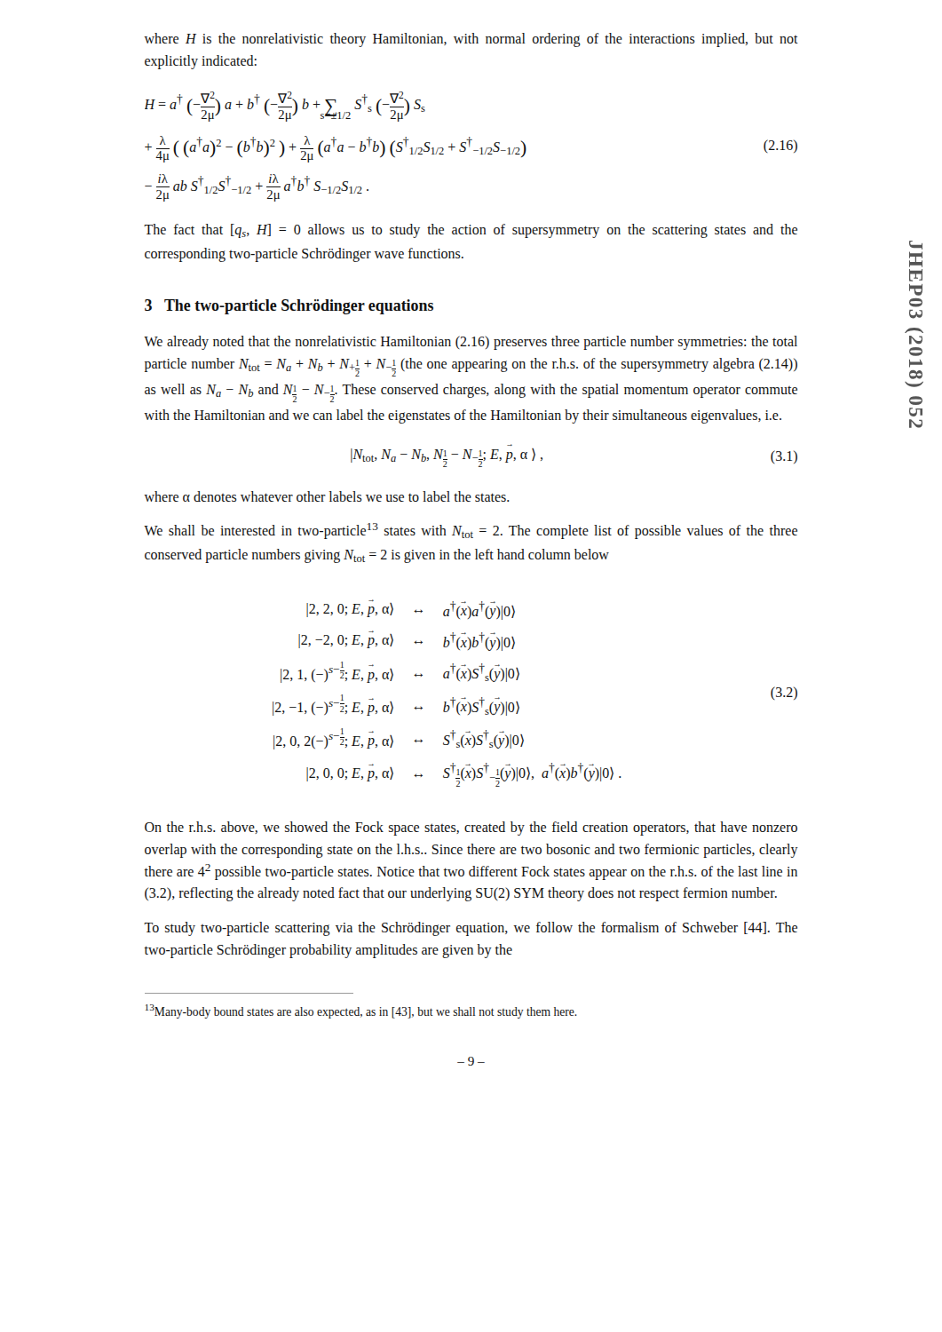JHEP03 (2018) 052
where H is the nonrelativistic theory Hamiltonian, with normal ordering of the interactions implied, but not explicitly indicated:
H = a† (−∇22μ) a + b† (−∇22μ) b + ∑s=±1/2 S†s (−∇22μ) Ss
+ λ 4μ ( (a†a) 2 − (b†b) 2 ) + λ 2μ (a†a − b†b) (S†1/2 S 1/2 + S†−1/2 S−1/2)
− iλ 2μ ab S†1/2 S†−1/2 + iλ 2μ a†b† S−1/2 S 1/2 .
(2.16)
The fact that [qs, H] = 0 allows us to study the action of supersymmetry on the scattering states and the corresponding two-particle Schrödinger wave functions.
3 The two-particle Schrödinger equations
We already noted that the nonrelativistic Hamiltonian (2.16) preserves three particle number symmetries: the total particle number Ntot = Na + Nb + N+12 + N−12 (the one appearing on the r.h.s. of the supersymmetry algebra (2.14)) as well as Na − Nb and N 12 − N−12. These conserved charges, along with the spatial momentum operator commute with the Hamiltonian and we can label the eigenstates of the Hamiltonian by their simultaneous eigenvalues, i.e.
|Ntot, Na − Nb, N 12 − N−12; E, p, α ⟩ ,
(3.1)
where α denotes whatever other labels we use to label the states.
We shall be interested in two-particle13 states with Ntot = 2. The complete list of possible values of the three conserved particle numbers giving Ntot = 2 is given in the left hand column below
| /2, 2, 0; E , p , α⟩ | ↔ | a † ( x ) a † ( y )/0⟩ |
| /2, −2, 0; E , p , α⟩ | ↔ | b † ( x ) b † ( y )/0⟩ |
| /2, 1, (−) s − 1 2 ; E , p , α⟩ | ↔ | a † ( x ) S † s ( y )/0⟩ |
| /2, −1, (−) s − 1 2 ; E , p , α⟩ | ↔ | b † ( x ) S † s ( y )/0⟩ |
| /2, 0, 2(−) s − 1 2 ; E , p , α⟩ | ↔ | S † s ( x ) S † s ( y )/0⟩ |
| /2, 0, 0; E , p , α⟩ | ↔ | S † 1 2 ( x ) S † − 1 2 ( y )/0⟩, a † ( x ) b † ( y )/0⟩ . |
(3.2)
On the r.h.s. above, we showed the Fock space states, created by the field creation operators, that have nonzero overlap with the corresponding state on the l.h.s.. Since there are two bosonic and two fermionic particles, clearly there are 42 possible two-particle states. Notice that two different Fock states appear on the r.h.s. of the last line in (3.2), reflecting the already noted fact that our underlying SU(2) SYM theory does not respect fermion number.
To study two-particle scattering via the Schrödinger equation, we follow the formalism of Schweber [44]. The two-particle Schrödinger probability amplitudes are given by the
13Many-body bound states are also expected, as in [43], but we shall not study them here.
– 9 –